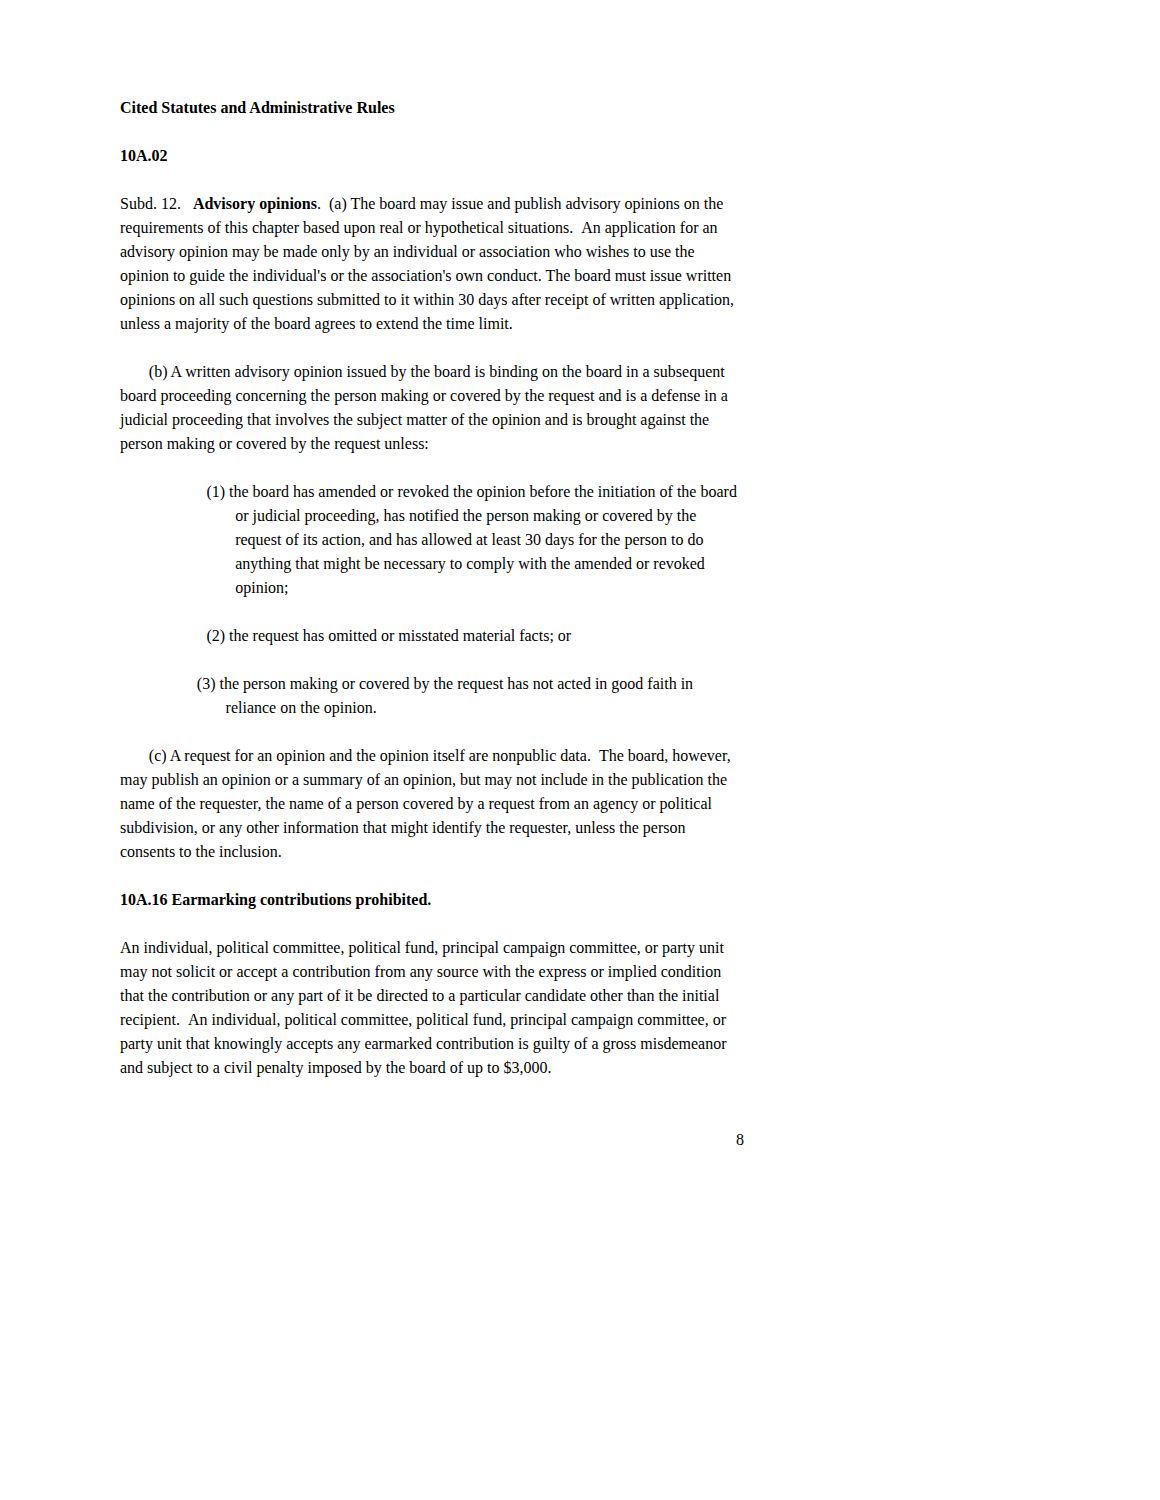Cited Statutes and Administrative Rules
10A.02
Subd. 12. Advisory opinions. (a) The board may issue and publish advisory opinions on the requirements of this chapter based upon real or hypothetical situations. An application for an advisory opinion may be made only by an individual or association who wishes to use the opinion to guide the individual's or the association's own conduct. The board must issue written opinions on all such questions submitted to it within 30 days after receipt of written application, unless a majority of the board agrees to extend the time limit.
(b) A written advisory opinion issued by the board is binding on the board in a subsequent board proceeding concerning the person making or covered by the request and is a defense in a judicial proceeding that involves the subject matter of the opinion and is brought against the person making or covered by the request unless:
(1) the board has amended or revoked the opinion before the initiation of the board or judicial proceeding, has notified the person making or covered by the request of its action, and has allowed at least 30 days for the person to do anything that might be necessary to comply with the amended or revoked opinion;
(2) the request has omitted or misstated material facts; or
(3) the person making or covered by the request has not acted in good faith in reliance on the opinion.
(c) A request for an opinion and the opinion itself are nonpublic data. The board, however, may publish an opinion or a summary of an opinion, but may not include in the publication the name of the requester, the name of a person covered by a request from an agency or political subdivision, or any other information that might identify the requester, unless the person consents to the inclusion.
10A.16 Earmarking contributions prohibited.
An individual, political committee, political fund, principal campaign committee, or party unit may not solicit or accept a contribution from any source with the express or implied condition that the contribution or any part of it be directed to a particular candidate other than the initial recipient. An individual, political committee, political fund, principal campaign committee, or party unit that knowingly accepts any earmarked contribution is guilty of a gross misdemeanor and subject to a civil penalty imposed by the board of up to $3,000.
8